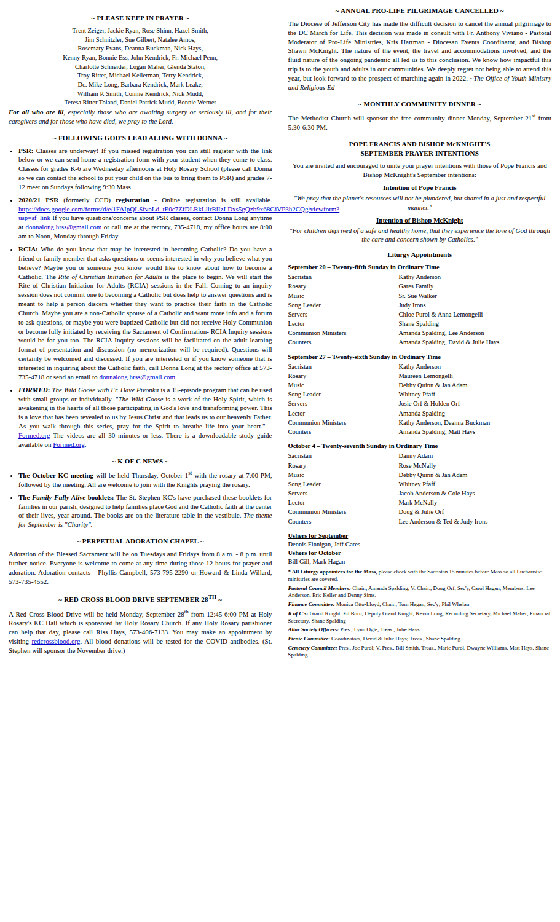~ PLEASE KEEP IN PRAYER ~
Trent Zeiger, Jackie Ryan, Rose Shinn, Hazel Smith,
Jim Schnitzler, Sue Gilbert, Natalee Amos,
Rosemary Evans, Deanna Buckman, Nick Hays,
Kenny Ryan, Bonnie Ess, John Kendrick, Fr. Michael Penn,
Charlotte Schneider, Logan Maher, Glenda Staton,
Troy Ritter, Michael Kellerman, Terry Kendrick,
Dc. Mike Long, Barbara Kendrick, Mark Leake,
William P. Smith, Connie Kendrick, Nick Mudd,
Teresa Ritter Toland, Daniel Patrick Mudd, Bonnie Werner
For all who are ill, especially those who are awaiting surgery or seriously ill, and for their caregivers and for those who have died, we pray to the Lord.
~ FOLLOWING GOD'S LEAD ALONG WITH DONNA ~
PSR: Classes are underway! If you missed registration you can still register with the link below or we can send home a registration form with your student when they come to class. Classes for grades K-6 are Wednesday afternoons at Holy Rosary School (please call Donna so we can contact the school to put your child on the bus to bring them to PSR) and grades 7-12 meet on Sundays following 9:30 Mass.
2020/21 PSR (formerly CCD) registration - Online registration is still available. https://docs.google.com/forms/d/e/1FAIpQLSfvoLd_tE0c7ZfDLRkLllrRlIzLDxs5gQzb9x68GiVP3h2CQg/viewform?usp=sf_link If you have questions/concerns about PSR classes, contact Donna Long anytime at donnalong.hrss@gmail.com or call me at the rectory, 735-4718, my office hours are 8:00 am to Noon, Monday through Friday.
RCIA: Who do you know that may be interested in becoming Catholic? Do you have a friend or family member that asks questions or seems interested in why you believe what you believe? Maybe you or someone you know would like to know about how to become a Catholic. The Rite of Christian Initiation for Adults is the place to begin. We will start the Rite of Christian Initiation for Adults (RCIA) sessions in the Fall. Coming to an inquiry session does not commit one to becoming a Catholic but does help to answer questions and is meant to help a person discern whether they want to practice their faith in the Catholic Church. Maybe you are a non-Catholic spouse of a Catholic and want more info and a forum to ask questions, or maybe you were baptized Catholic but did not receive Holy Communion or become fully initiated by receiving the Sacrament of Confirmation- RCIA Inquiry sessions would be for you too. The RCIA Inquiry sessions will be facilitated on the adult learning format of presentation and discussion (no memorization will be required). Questions will certainly be welcomed and discussed. If you are interested or if you know someone that is interested in inquiring about the Catholic faith, call Donna Long at the rectory office at 573-735-4718 or send an email to donnalong.hrss@gmail.com.
FORMED: The Wild Goose with Fr. Dave Pivonka is a 15-episode program that can be used with small groups or individually. "The Wild Goose is a work of the Holy Spirit, which is awakening in the hearts of all those participating in God's love and transforming power. This is a love that has been revealed to us by Jesus Christ and that leads us to our heavenly Father. As you walk through this series, pray for the Spirit to breathe life into your heart." – Formed.org The videos are all 30 minutes or less. There is a downloadable study guide available on Formed.org.
~ K OF C NEWS ~
The October KC meeting will be held Thursday, October 1st with the rosary at 7:00 PM, followed by the meeting. All are welcome to join with the Knights praying the rosary.
The Family Fully Alive booklets: The St. Stephen KC's have purchased these booklets for families in our parish, designed to help families place God and the Catholic faith at the center of their lives, year around. The books are on the literature table in the vestibule. The theme for September is "Charity".
~ PERPETUAL ADORATION CHAPEL ~
Adoration of the Blessed Sacrament will be on Tuesdays and Fridays from 8 a.m. - 8 p.m. until further notice. Everyone is welcome to come at any time during those 12 hours for prayer and adoration. Adoration contacts - Phyllis Campbell, 573-795-2290 or Howard & Linda Willard, 573-735-4552.
~ RED CROSS BLOOD DRIVE SEPTEMBER 28TH ~
A Red Cross Blood Drive will be held Monday, September 28th from 12:45-6:00 PM at Holy Rosary's KC Hall which is sponsored by Holy Rosary Church. If any Holy Rosary parishioner can help that day, please call Riss Hays, 573-406-7133. You may make an appointment by visiting redcrossblood.org. All blood donations will be tested for the COVID antibodies. (St. Stephen will sponsor the November drive.)
~ ANNUAL PRO-LIFE PILGRIMAGE CANCELLED ~
The Diocese of Jefferson City has made the difficult decision to cancel the annual pilgrimage to the DC March for Life. This decision was made in consult with Fr. Anthony Viviano - Pastoral Moderator of Pro-Life Ministries, Kris Hartman - Diocesan Events Coordinator, and Bishop Shawn McKnight. The nature of the event, the travel and accommodations involved, and the fluid nature of the ongoing pandemic all led us to this conclusion. We know how impactful this trip is to the youth and adults in our communities. We deeply regret not being able to attend this year, but look forward to the prospect of marching again in 2022. ~The Office of Youth Ministry and Religious Ed
~ MONTHLY COMMUNITY DINNER ~
The Methodist Church will sponsor the free community dinner Monday, September 21st from 5:30-6:30 PM.
POPE FRANCIS AND BISHOP McKNIGHT'S
SEPTEMBER PRAYER INTENTIONS
You are invited and encouraged to unite your prayer intentions with those of Pope Francis and Bishop McKnight's September intentions:
Intention of Pope Francis
"We pray that the planet's resources will not be plundered, but shared in a just and respectful manner."
Intention of Bishop McKnight
"For children deprived of a safe and healthy home, that they experience the love of God through the care and concern shown by Catholics."
Liturgy Appointments
September 20 – Twenty-fifth Sunday in Ordinary Time
| Sacristan | Kathy Anderson |
| Rosary | Gares Family |
| Music | Sr. Sue Walker |
| Song Leader | Judy Irons |
| Servers | Chloe Purol & Anna Lemongelli |
| Lector | Shane Spalding |
| Communion Ministers | Amanda Spalding, Lee Anderson |
| Counters | Amanda Spalding, David & Julie Hays |
September 27 – Twenty-sixth Sunday in Ordinary Time
| Sacristan | Kathy Anderson |
| Rosary | Maureen Lemongelli |
| Music | Debby Quinn & Jan Adam |
| Song Leader | Whitney Pfaff |
| Servers | Josie Orf & Holden Orf |
| Lector | Amanda Spalding |
| Communion Ministers | Kathy Anderson, Deanna Buckman |
| Counters | Amanda Spalding, Matt Hays |
October 4 – Twenty-seventh Sunday in Ordinary Time
| Sacristan | Danny Adam |
| Rosary | Rose McNally |
| Music | Debby Quinn & Jan Adam |
| Song Leader | Whitney Pfaff |
| Servers | Jacob Anderson & Cole Hays |
| Lector | Mark McNally |
| Communion Ministers | Doug & Julie Orf |
| Counters | Lee Anderson & Ted & Judy Irons |
Ushers for September
Dennis Finnigan, Jeff Gares
Ushers for October
Bill Gill, Mark Hagan
* All Liturgy appointees for the Mass, please check with the Sacristan 15 minutes before Mass so all Eucharistic ministries are covered.
Pastoral Council Members: Chair., Amanda Spalding; V. Chair., Doug Orf; Sec'y, Carol Hagan; Members: Lee Anderson, Eric Keller and Danny Sims.
Finance Committee: Monica Otto-Lloyd, Chair.; Tom Hagan, Sec'y; Phil Whelan
K of C's: Grand Knight: Ed Born; Deputy Grand Knight, Kevin Long; Recording Secretary, Michael Maher; Financial Secretary, Shane Spalding
Altar Society Officers: Pres., Lynn Ogle, Treas., Julie Hays
Picnic Committee: Coordinators, David & Julie Hays; Treas., Shane Spalding
Cemetery Committee: Pres., Joe Purol; V. Pres., Bill Smith, Treas., Marie Purol, Dwayne Williams, Matt Hays, Shane Spalding.